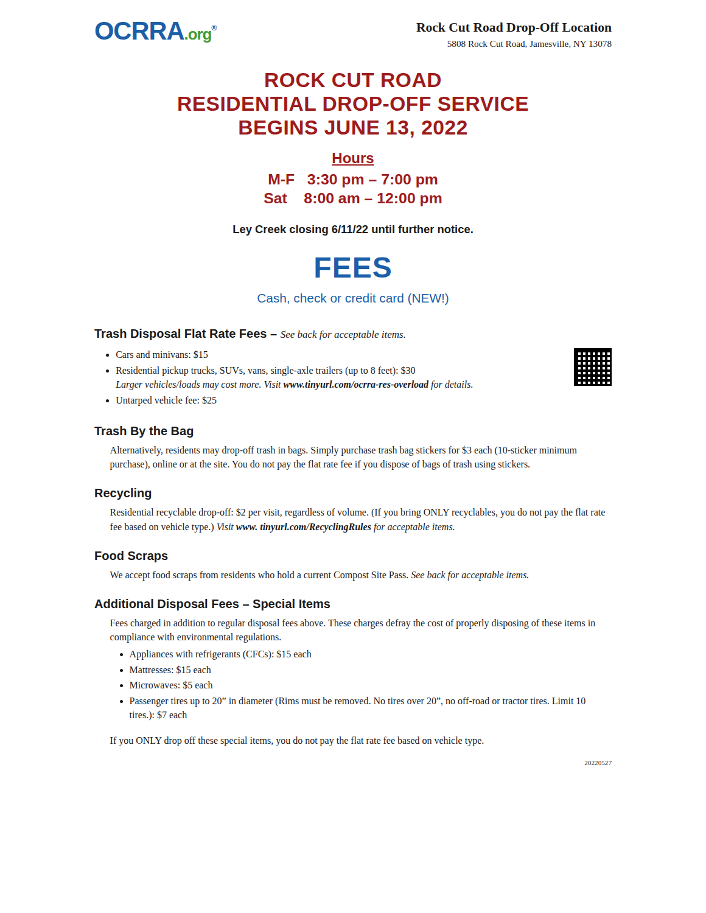OCRRA.org®
Rock Cut Road Drop-Off Location
5808 Rock Cut Road, Jamesville, NY 13078
ROCK CUT ROAD
RESIDENTIAL DROP-OFF SERVICE
BEGINS JUNE 13, 2022
Hours
M-F 3:30 pm – 7:00 pm
Sat 8:00 am – 12:00 pm
Ley Creek closing 6/11/22 until further notice.
FEES
Cash, check or credit card (NEW!)
Trash Disposal Flat Rate Fees – See back for acceptable items.
Cars and minivans: $15
Residential pickup trucks, SUVs, vans, single-axle trailers (up to 8 feet): $30
Larger vehicles/loads may cost more. Visit www.tinyurl.com/ocrra-res-overload for details.
Untarped vehicle fee: $25
Trash By the Bag
Alternatively, residents may drop-off trash in bags. Simply purchase trash bag stickers for $3 each (10-sticker minimum purchase), online or at the site. You do not pay the flat rate fee if you dispose of bags of trash using stickers.
Recycling
Residential recyclable drop-off: $2 per visit, regardless of volume. (If you bring ONLY recyclables, you do not pay the flat rate fee based on vehicle type.) Visit www. tinyurl.com/RecyclingRules for acceptable items.
Food Scraps
We accept food scraps from residents who hold a current Compost Site Pass. See back for acceptable items.
Additional Disposal Fees – Special Items
Fees charged in addition to regular disposal fees above. These charges defray the cost of properly disposing of these items in compliance with environmental regulations.
Appliances with refrigerants (CFCs): $15 each
Mattresses: $15 each
Microwaves: $5 each
Passenger tires up to 20” in diameter (Rims must be removed. No tires over 20”, no off-road or tractor tires. Limit 10 tires.): $7 each
If you ONLY drop off these special items, you do not pay the flat rate fee based on vehicle type.
20220527